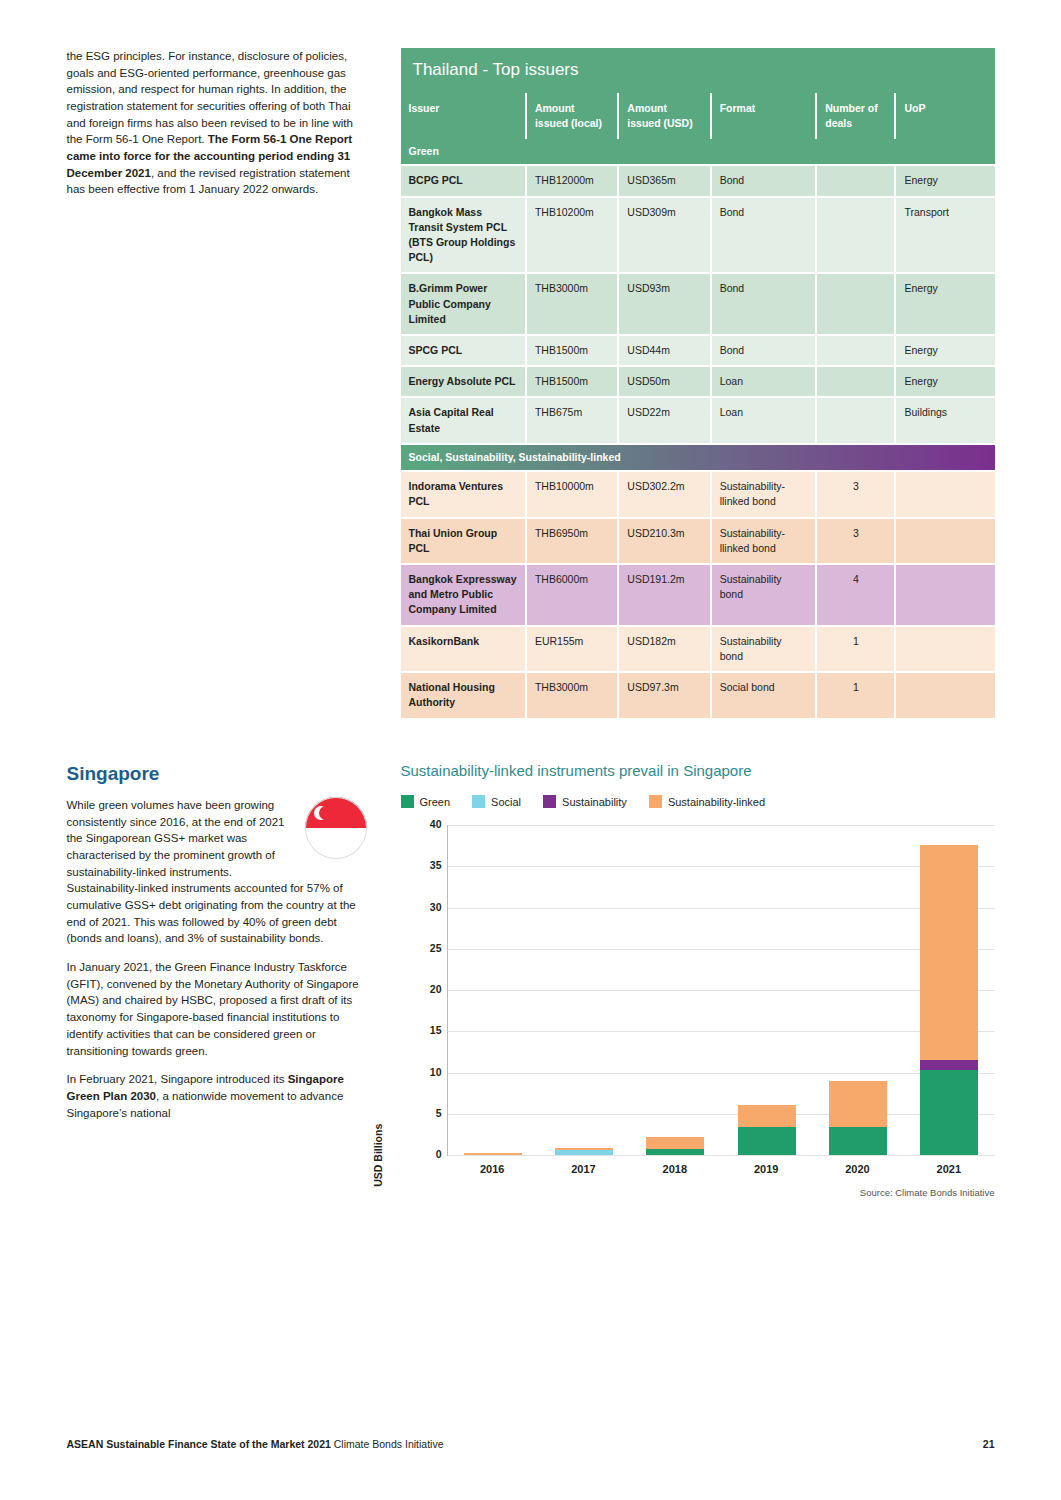the ESG principles. For instance, disclosure of policies, goals and ESG-oriented performance, greenhouse gas emission, and respect for human rights. In addition, the registration statement for securities offering of both Thai and foreign firms has also been revised to be in line with the Form 56-1 One Report. The Form 56-1 One Report came into force for the accounting period ending 31 December 2021, and the revised registration statement has been effective from 1 January 2022 onwards.
Thailand - Top issuers
| Issuer | Amount issued (local) | Amount issued (USD) | Format | Number of deals | UoP |
| --- | --- | --- | --- | --- | --- |
| Green |
| BCPG PCL | THB12000m | USD365m | Bond | | Energy |
| Bangkok Mass Transit System PCL (BTS Group Holdings PCL) | THB10200m | USD309m | Bond | | Transport |
| B.Grimm Power Public Company Limited | THB3000m | USD93m | Bond | | Energy |
| SPCG PCL | THB1500m | USD44m | Bond | | Energy |
| Energy Absolute PCL | THB1500m | USD50m | Loan | | Energy |
| Asia Capital Real Estate | THB675m | USD22m | Loan | | Buildings |
| Social, Sustainability, Sustainability-linked |
| Indorama Ventures PCL | THB10000m | USD302.2m | Sustainability-llinked bond | 3 | |
| Thai Union Group PCL | THB6950m | USD210.3m | Sustainability-llinked bond | 3 | |
| Bangkok Expressway and Metro Public Company Limited | THB6000m | USD191.2m | Sustainability bond | 4 | |
| KasikornBank | EUR155m | USD182m | Sustainability bond | 1 | |
| National Housing Authority | THB3000m | USD97.3m | Social bond | 1 | |
Singapore
While green volumes have been growing consistently since 2016, at the end of 2021 the Singaporean GSS+ market was characterised by the prominent growth of sustainability-linked instruments. Sustainability-linked instruments accounted for 57% of cumulative GSS+ debt originating from the country at the end of 2021. This was followed by 40% of green debt (bonds and loans), and 3% of sustainability bonds.
In January 2021, the Green Finance Industry Taskforce (GFIT), convened by the Monetary Authority of Singapore (MAS) and chaired by HSBC, proposed a first draft of its taxonomy for Singapore-based financial institutions to identify activities that can be considered green or transitioning towards green.
In February 2021, Singapore introduced its Singapore Green Plan 2030, a nationwide movement to advance Singapore’s national
Sustainability-linked instruments prevail in Singapore
Green Social Sustainability Sustainability-linked
40
35
30
25
20
15
10
5
0
USD Billions
201620172018201920202021
Source: Climate Bonds Initiative
ASEAN Sustainable Finance State of the Market 2021 Climate Bonds Initiative
21